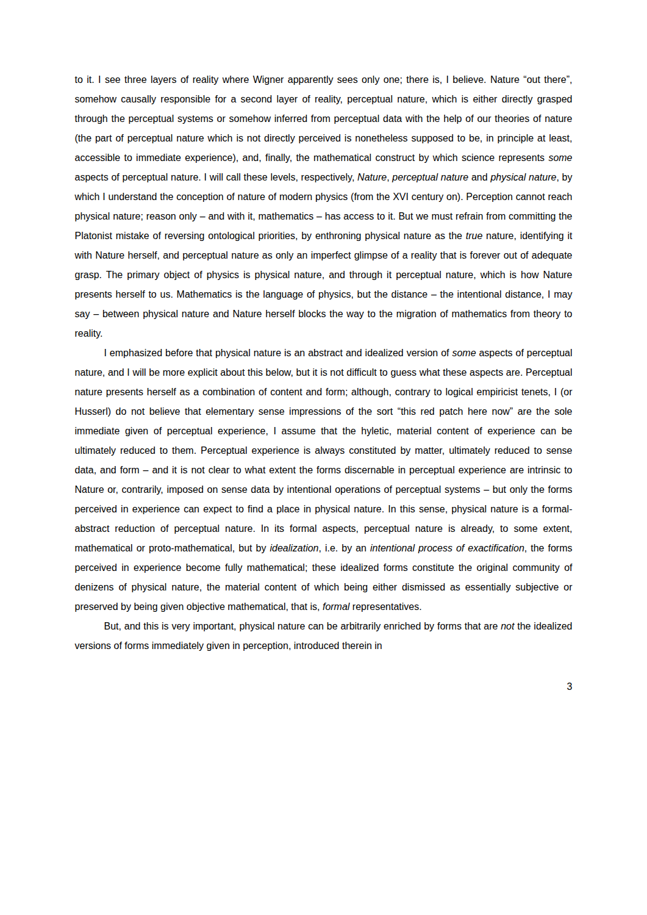to it. I see three layers of reality where Wigner apparently sees only one; there is, I believe. Nature “out there”, somehow causally responsible for a second layer of reality, perceptual nature, which is either directly grasped through the perceptual systems or somehow inferred from perceptual data with the help of our theories of nature (the part of perceptual nature which is not directly perceived is nonetheless supposed to be, in principle at least, accessible to immediate experience), and, finally, the mathematical construct by which science represents some aspects of perceptual nature. I will call these levels, respectively, Nature, perceptual nature and physical nature, by which I understand the conception of nature of modern physics (from the XVI century on). Perception cannot reach physical nature; reason only – and with it, mathematics – has access to it. But we must refrain from committing the Platonist mistake of reversing ontological priorities, by enthroning physical nature as the true nature, identifying it with Nature herself, and perceptual nature as only an imperfect glimpse of a reality that is forever out of adequate grasp. The primary object of physics is physical nature, and through it perceptual nature, which is how Nature presents herself to us. Mathematics is the language of physics, but the distance – the intentional distance, I may say – between physical nature and Nature herself blocks the way to the migration of mathematics from theory to reality.
I emphasized before that physical nature is an abstract and idealized version of some aspects of perceptual nature, and I will be more explicit about this below, but it is not difficult to guess what these aspects are. Perceptual nature presents herself as a combination of content and form; although, contrary to logical empiricist tenets, I (or Husserl) do not believe that elementary sense impressions of the sort “this red patch here now” are the sole immediate given of perceptual experience, I assume that the hyletic, material content of experience can be ultimately reduced to them. Perceptual experience is always constituted by matter, ultimately reduced to sense data, and form – and it is not clear to what extent the forms discernable in perceptual experience are intrinsic to Nature or, contrarily, imposed on sense data by intentional operations of perceptual systems – but only the forms perceived in experience can expect to find a place in physical nature. In this sense, physical nature is a formal-abstract reduction of perceptual nature. In its formal aspects, perceptual nature is already, to some extent, mathematical or proto-mathematical, but by idealization, i.e. by an intentional process of exactification, the forms perceived in experience become fully mathematical; these idealized forms constitute the original community of denizens of physical nature, the material content of which being either dismissed as essentially subjective or preserved by being given objective mathematical, that is, formal representatives.
But, and this is very important, physical nature can be arbitrarily enriched by forms that are not the idealized versions of forms immediately given in perception, introduced therein in
3